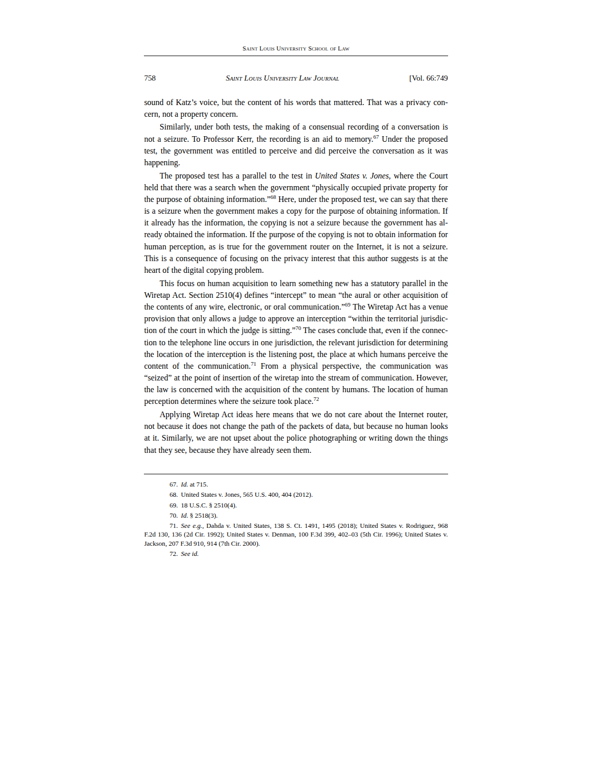Saint Louis University School of Law
758 Saint Louis University Law Journal [Vol. 66:749
sound of Katz’s voice, but the content of his words that mattered. That was a privacy concern, not a property concern.
Similarly, under both tests, the making of a consensual recording of a conversation is not a seizure. To Professor Kerr, the recording is an aid to memory.67 Under the proposed test, the government was entitled to perceive and did perceive the conversation as it was happening.
The proposed test has a parallel to the test in United States v. Jones, where the Court held that there was a search when the government “physically occupied private property for the purpose of obtaining information.”68 Here, under the proposed test, we can say that there is a seizure when the government makes a copy for the purpose of obtaining information. If it already has the information, the copying is not a seizure because the government has already obtained the information. If the purpose of the copying is not to obtain information for human perception, as is true for the government router on the Internet, it is not a seizure. This is a consequence of focusing on the privacy interest that this author suggests is at the heart of the digital copying problem.
This focus on human acquisition to learn something new has a statutory parallel in the Wiretap Act. Section 2510(4) defines “intercept” to mean “the aural or other acquisition of the contents of any wire, electronic, or oral communication.”69 The Wiretap Act has a venue provision that only allows a judge to approve an interception “within the territorial jurisdiction of the court in which the judge is sitting.”70 The cases conclude that, even if the connection to the telephone line occurs in one jurisdiction, the relevant jurisdiction for determining the location of the interception is the listening post, the place at which humans perceive the content of the communication.71 From a physical perspective, the communication was “seized” at the point of insertion of the wiretap into the stream of communication. However, the law is concerned with the acquisition of the content by humans. The location of human perception determines where the seizure took place.72
Applying Wiretap Act ideas here means that we do not care about the Internet router, not because it does not change the path of the packets of data, but because no human looks at it. Similarly, we are not upset about the police photographing or writing down the things that they see, because they have already seen them.
67. Id. at 715.
68. United States v. Jones, 565 U.S. 400, 404 (2012).
69. 18 U.S.C. § 2510(4).
70. Id. § 2518(3).
71. See e.g., Dahda v. United States, 138 S. Ct. 1491, 1495 (2018); United States v. Rodriguez, 968 F.2d 130, 136 (2d Cir. 1992); United States v. Denman, 100 F.3d 399, 402–03 (5th Cir. 1996); United States v. Jackson, 207 F.3d 910, 914 (7th Cir. 2000).
72. See id.